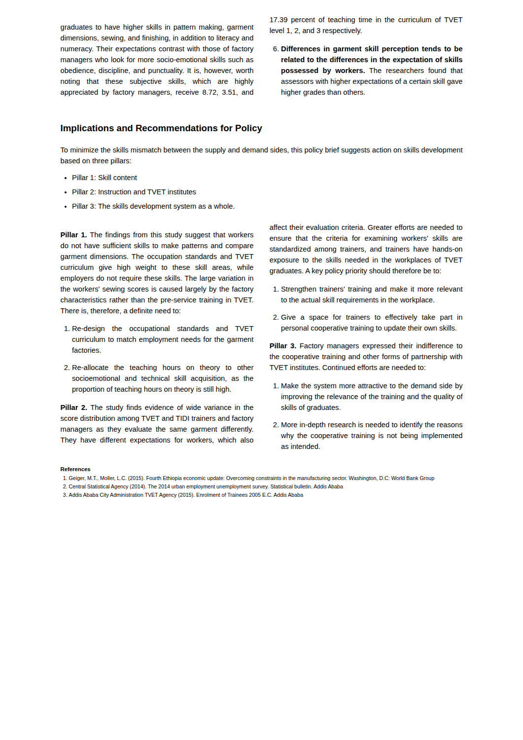graduates to have higher skills in pattern making, garment dimensions, sewing, and finishing, in addition to literacy and numeracy. Their expectations contrast with those of factory managers who look for more socio-emotional skills such as obedience, discipline, and punctuality. It is, however, worth noting that these subjective skills, which are highly appreciated by factory managers, receive 8.72, 3.51, and 17.39 percent of teaching time in the curriculum of TVET level 1, 2, and 3 respectively.
Differences in garment skill perception tends to be related to the differences in the expectation of skills possessed by workers. The researchers found that assessors with higher expectations of a certain skill gave higher grades than others.
Implications and Recommendations for Policy
To minimize the skills mismatch between the supply and demand sides, this policy brief suggests action on skills development based on three pillars:
Pillar 1: Skill content
Pillar 2: Instruction and TVET institutes
Pillar 3: The skills development system as a whole.
Pillar 1. The findings from this study suggest that workers do not have sufficient skills to make patterns and compare garment dimensions. The occupation standards and TVET curriculum give high weight to these skill areas, while employers do not require these skills. The large variation in the workers' sewing scores is caused largely by the factory characteristics rather than the pre-service training in TVET. There is, therefore, a definite need to:
Re-design the occupational standards and TVET curriculum to match employment needs for the garment factories.
Re-allocate the teaching hours on theory to other socioemotional and technical skill acquisition, as the proportion of teaching hours on theory is still high.
Pillar 2. The study finds evidence of wide variance in the score distribution among TVET and TIDI trainers and factory managers as they evaluate the same garment differently. They have different expectations for workers, which also affect their evaluation criteria. Greater efforts are needed to ensure that the criteria for examining workers' skills are standardized among trainers, and trainers have hands-on exposure to the skills needed in the workplaces of TVET graduates. A key policy priority should therefore be to:
Strengthen trainers' training and make it more relevant to the actual skill requirements in the workplace.
Give a space for trainers to effectively take part in personal cooperative training to update their own skills.
Pillar 3. Factory managers expressed their indifference to the cooperative training and other forms of partnership with TVET institutes. Continued efforts are needed to:
Make the system more attractive to the demand side by improving the relevance of the training and the quality of skills of graduates.
More in-depth research is needed to identify the reasons why the cooperative training is not being implemented as intended.
References
Geiger, M.T., Moller, L.C. (2015). Fourth Ethiopia economic update: Overcoming constraints in the manufacturing sector. Washington, D.C: World Bank Group
Central Statistical Agency (2014). The 2014 urban employment unemployment survey. Statistical bulletin. Addis Ababa
Addis Ababa City Administration TVET Agency (2015). Enrolment of Trainees 2005 E.C. Addis Ababa